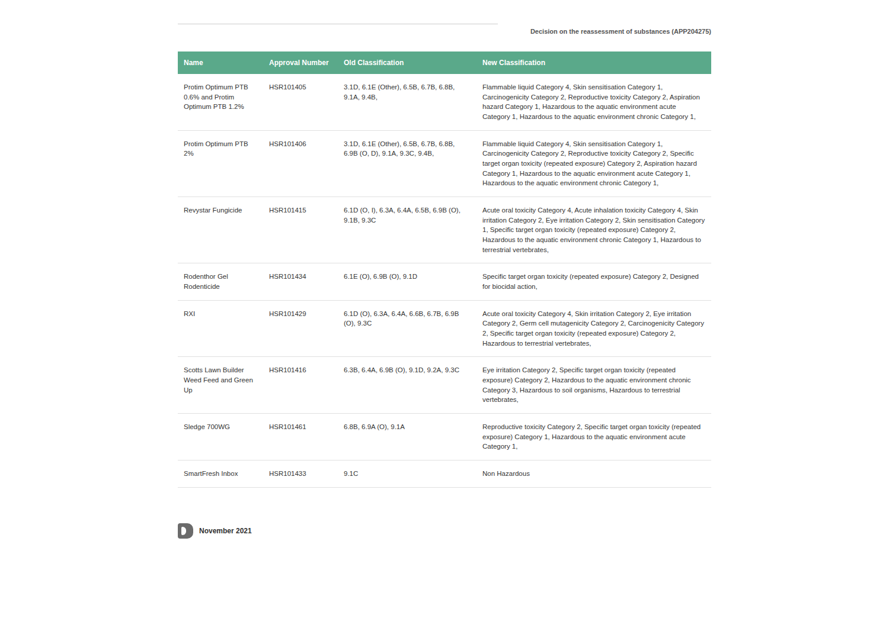Decision on the reassessment of substances (APP204275)
| Name | Approval Number | Old Classification | New Classification |
| --- | --- | --- | --- |
| Protim Optimum PTB 0.6% and Protim Optimum PTB 1.2% | HSR101405 | 3.1D, 6.1E (Other), 6.5B, 6.7B, 6.8B, 9.1A, 9.4B, | Flammable liquid Category 4, Skin sensitisation Category 1, Carcinogenicity Category 2, Reproductive toxicity Category 2, Aspiration hazard Category 1, Hazardous to the aquatic environment acute Category 1, Hazardous to the aquatic environment chronic Category 1, |
| Protim Optimum PTB 2% | HSR101406 | 3.1D, 6.1E (Other), 6.5B, 6.7B, 6.8B, 6.9B (O, D), 9.1A, 9.3C, 9.4B, | Flammable liquid Category 4, Skin sensitisation Category 1, Carcinogenicity Category 2, Reproductive toxicity Category 2, Specific target organ toxicity (repeated exposure) Category 2, Aspiration hazard Category 1, Hazardous to the aquatic environment acute Category 1, Hazardous to the aquatic environment chronic Category 1, |
| Revystar Fungicide | HSR101415 | 6.1D (O, I), 6.3A, 6.4A, 6.5B, 6.9B (O), 9.1B, 9.3C | Acute oral toxicity Category 4, Acute inhalation toxicity Category 4, Skin irritation Category 2, Eye irritation Category 2, Skin sensitisation Category 1, Specific target organ toxicity (repeated exposure) Category 2, Hazardous to the aquatic environment chronic Category 1, Hazardous to terrestrial vertebrates, |
| Rodenthor Gel Rodenticide | HSR101434 | 6.1E (O), 6.9B (O), 9.1D | Specific target organ toxicity (repeated exposure) Category 2, Designed for biocidal action, |
| RXI | HSR101429 | 6.1D (O), 6.3A, 6.4A, 6.6B, 6.7B, 6.9B (O), 9.3C | Acute oral toxicity Category 4, Skin irritation Category 2, Eye irritation Category 2, Germ cell mutagenicity Category 2, Carcinogenicity Category 2, Specific target organ toxicity (repeated exposure) Category 2, Hazardous to terrestrial vertebrates, |
| Scotts Lawn Builder Weed Feed and Green Up | HSR101416 | 6.3B, 6.4A, 6.9B (O), 9.1D, 9.2A, 9.3C | Eye irritation Category 2, Specific target organ toxicity (repeated exposure) Category 2, Hazardous to the aquatic environment chronic Category 3, Hazardous to soil organisms, Hazardous to terrestrial vertebrates, |
| Sledge 700WG | HSR101461 | 6.8B, 6.9A (O), 9.1A | Reproductive toxicity Category 2, Specific target organ toxicity (repeated exposure) Category 1, Hazardous to the aquatic environment acute Category 1, |
| SmartFresh Inbox | HSR101433 | 9.1C | Non Hazardous |
November 2021